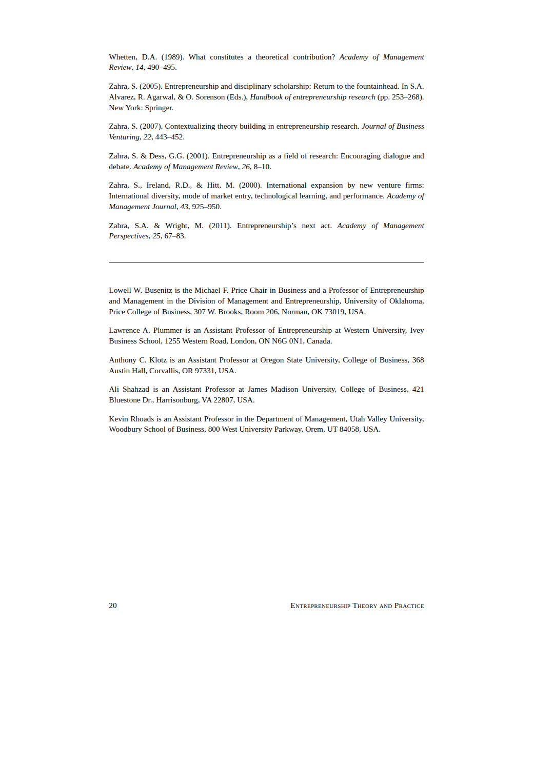Whetten, D.A. (1989). What constitutes a theoretical contribution? Academy of Management Review, 14, 490–495.
Zahra, S. (2005). Entrepreneurship and disciplinary scholarship: Return to the fountainhead. In S.A. Alvarez, R. Agarwal, & O. Sorenson (Eds.), Handbook of entrepreneurship research (pp. 253–268). New York: Springer.
Zahra, S. (2007). Contextualizing theory building in entrepreneurship research. Journal of Business Venturing, 22, 443–452.
Zahra, S. & Dess, G.G. (2001). Entrepreneurship as a field of research: Encouraging dialogue and debate. Academy of Management Review, 26, 8–10.
Zahra, S., Ireland, R.D., & Hitt, M. (2000). International expansion by new venture firms: International diversity, mode of market entry, technological learning, and performance. Academy of Management Journal, 43, 925–950.
Zahra, S.A. & Wright, M. (2011). Entrepreneurship’s next act. Academy of Management Perspectives, 25, 67–83.
Lowell W. Busenitz is the Michael F. Price Chair in Business and a Professor of Entrepreneurship and Management in the Division of Management and Entrepreneurship, University of Oklahoma, Price College of Business, 307 W. Brooks, Room 206, Norman, OK 73019, USA.
Lawrence A. Plummer is an Assistant Professor of Entrepreneurship at Western University, Ivey Business School, 1255 Western Road, London, ON N6G 0N1, Canada.
Anthony C. Klotz is an Assistant Professor at Oregon State University, College of Business, 368 Austin Hall, Corvallis, OR 97331, USA.
Ali Shahzad is an Assistant Professor at James Madison University, College of Business, 421 Bluestone Dr., Harrisonburg, VA 22807, USA.
Kevin Rhoads is an Assistant Professor in the Department of Management, Utah Valley University, Woodbury School of Business, 800 West University Parkway, Orem, UT 84058, USA.
20
Entrepreneurship Theory and Practice